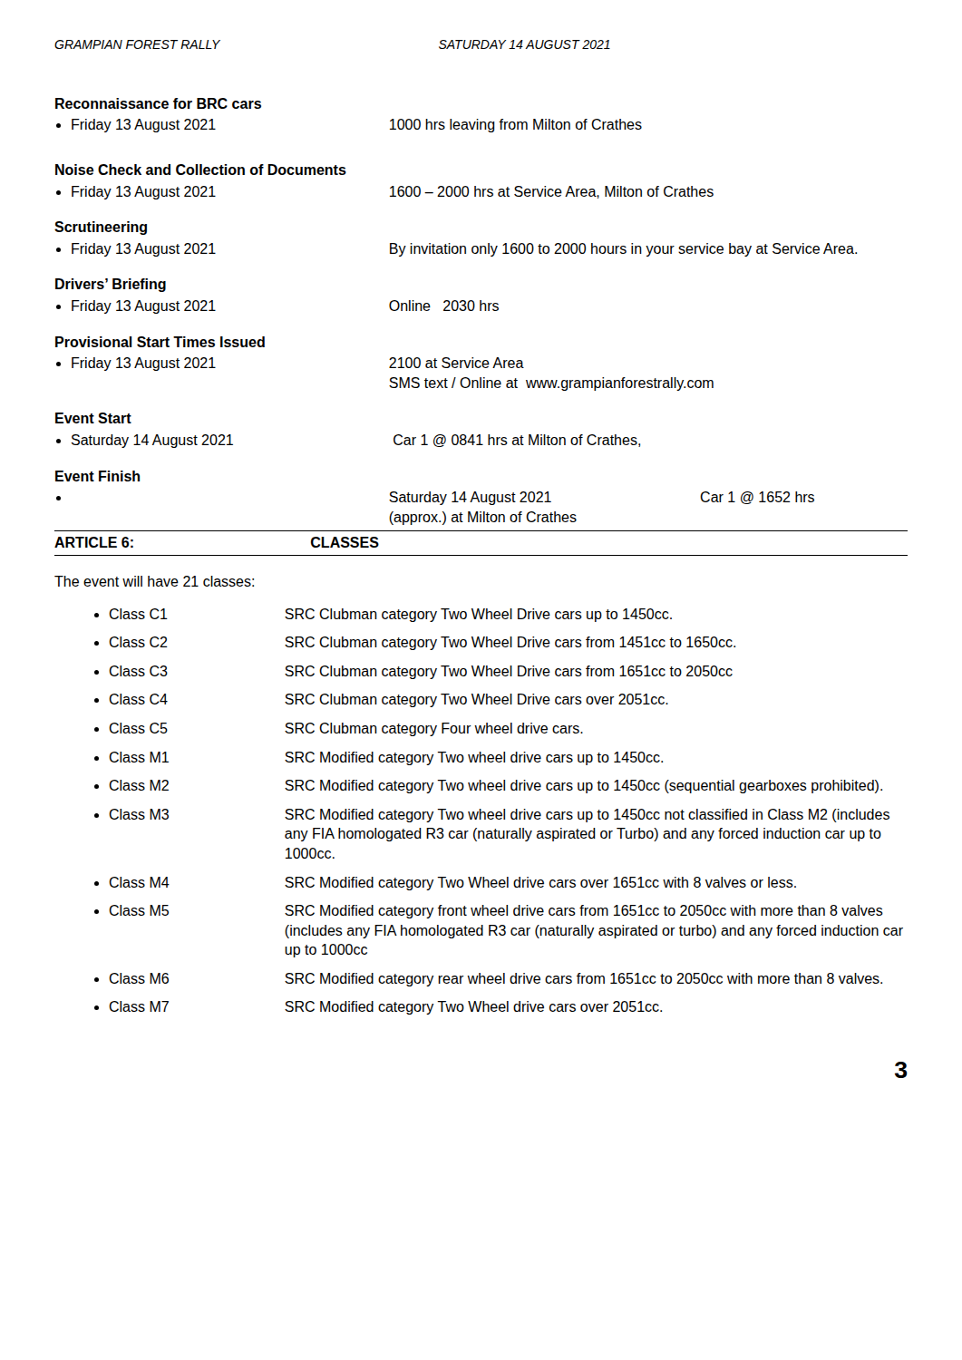GRAMPIAN FOREST RALLY
SATURDAY 14 AUGUST 2021
Reconnaissance for BRC cars
Friday 13 August 2021
1000 hrs leaving from Milton of Crathes
Noise Check and Collection of Documents
Friday 13 August 2021
1600 – 2000 hrs at Service Area, Milton of Crathes
Scrutineering
Friday 13 August 2021
By invitation only 1600 to 2000 hours in your service bay at Service Area.
Drivers’ Briefing
Friday 13 August 2021
Online 2030 hrs
Provisional Start Times Issued
Friday 13 August 2021
2100 at Service Area
SMS text / Online at www.grampianforestrally.com
Event Start
Saturday 14 August 2021
Car 1 @ 0841 hrs at Milton of Crathes,
Event Finish
Saturday 14 August 2021
Car 1 @ 1652 hrs
(approx.) at Milton of Crathes
ARTICLE 6:
CLASSES
The event will have 21 classes:
Class C1
SRC Clubman category Two Wheel Drive cars up to 1450cc.
Class C2
SRC Clubman category Two Wheel Drive cars from 1451cc to 1650cc.
Class C3
SRC Clubman category Two Wheel Drive cars from 1651cc to 2050cc
Class C4
SRC Clubman category Two Wheel Drive cars over 2051cc.
Class C5
SRC Clubman category Four wheel drive cars.
Class M1
SRC Modified category Two wheel drive cars up to 1450cc.
Class M2
SRC Modified category Two wheel drive cars up to 1450cc (sequential gearboxes prohibited).
Class M3
SRC Modified category Two wheel drive cars up to 1450cc not classified in Class M2 (includes any FIA homologated R3 car (naturally aspirated or Turbo) and any forced induction car up to 1000cc.
Class M4
SRC Modified category Two Wheel drive cars over 1651cc with 8 valves or less.
Class M5
SRC Modified category front wheel drive cars from 1651cc to 2050cc with more than 8 valves (includes any FIA homologated R3 car (naturally aspirated or turbo) and any forced induction car up to 1000cc
Class M6
SRC Modified category rear wheel drive cars from 1651cc to 2050cc with more than 8 valves.
Class M7
SRC Modified category Two Wheel drive cars over 2051cc.
3